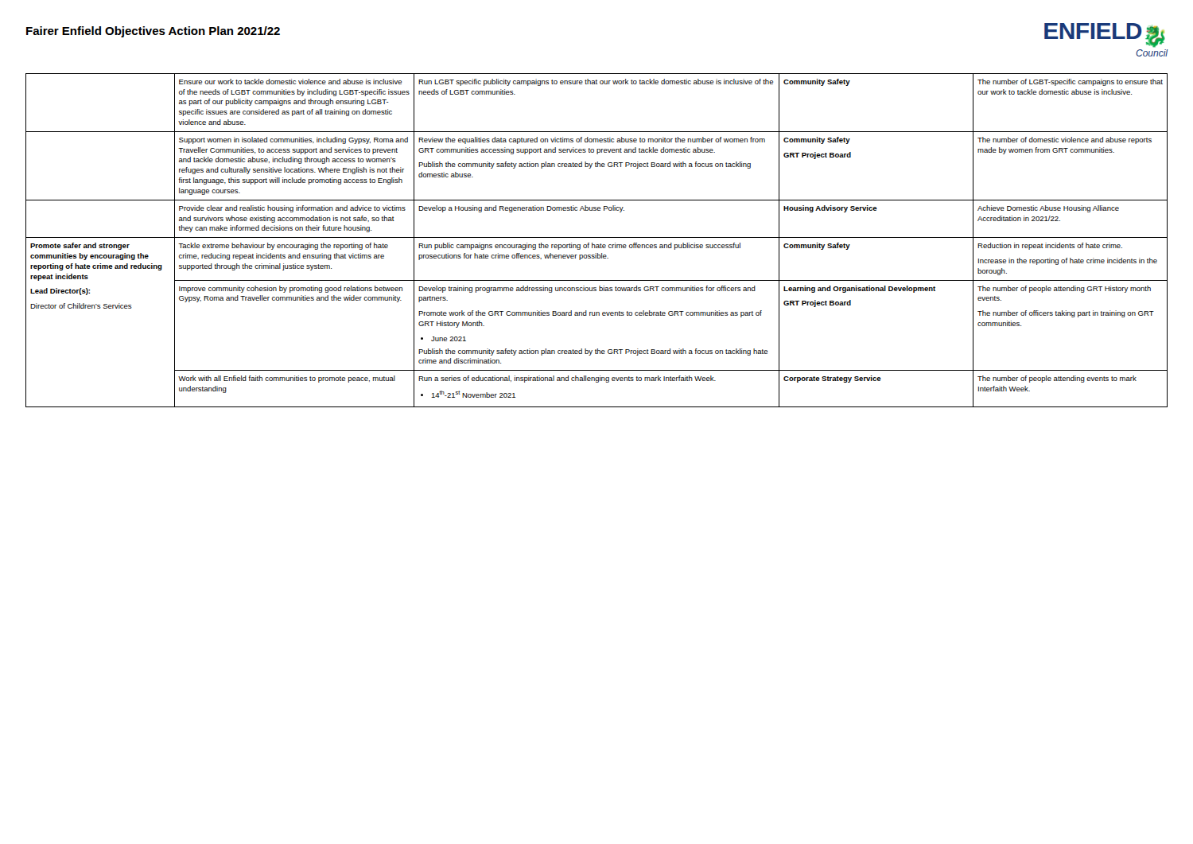Fairer Enfield Objectives Action Plan 2021/22
ENFIELD🐉
Council
| | Ensure our work to tackle domestic violence and abuse is inclusive of the needs of LGBT communities by including LGBT-specific issues as part of our publicity campaigns and through ensuring LGBT-specific issues are considered as part of all training on domestic violence and abuse. | Run LGBT specific publicity campaigns to ensure that our work to tackle domestic abuse is inclusive of the needs of LGBT communities. | Community Safety | The number of LGBT-specific campaigns to ensure that our work to tackle domestic abuse is inclusive. |
| | Support women in isolated communities, including Gypsy, Roma and Traveller Communities, to access support and services to prevent and tackle domestic abuse, including through access to women’s refuges and culturally sensitive locations. Where English is not their first language, this support will include promoting access to English language courses. | Review the equalities data captured on victims of domestic abuse to monitor the number of women from GRT communities accessing support and services to prevent and tackle domestic abuse. Publish the community safety action plan created by the GRT Project Board with a focus on tackling domestic abuse. | Community Safety GRT Project Board | The number of domestic violence and abuse reports made by women from GRT communities. |
| | Provide clear and realistic housing information and advice to victims and survivors whose existing accommodation is not safe, so that they can make informed decisions on their future housing. | Develop a Housing and Regeneration Domestic Abuse Policy. | Housing Advisory Service | Achieve Domestic Abuse Housing Alliance Accreditation in 2021/22. |
| Promote safer and stronger communities by encouraging the reporting of hate crime and reducing repeat incidents Lead Director(s): Director of Children’s Services | Tackle extreme behaviour by encouraging the reporting of hate crime, reducing repeat incidents and ensuring that victims are supported through the criminal justice system. | Run public campaigns encouraging the reporting of hate crime offences and publicise successful prosecutions for hate crime offences, whenever possible. | Community Safety | Reduction in repeat incidents of hate crime. Increase in the reporting of hate crime incidents in the borough. |
| Improve community cohesion by promoting good relations between Gypsy, Roma and Traveller communities and the wider community. | Develop training programme addressing unconscious bias towards GRT communities for officers and partners. Promote work of the GRT Communities Board and run events to celebrate GRT communities as part of GRT History Month. June 2021 Publish the community safety action plan created by the GRT Project Board with a focus on tackling hate crime and discrimination. | Learning and Organisational Development GRT Project Board | The number of people attending GRT History month events. The number of officers taking part in training on GRT communities. |
| Work with all Enfield faith communities to promote peace, mutual understanding | Run a series of educational, inspirational and challenging events to mark Interfaith Week. 14 th -21 st November 2021 | Corporate Strategy Service | The number of people attending events to mark Interfaith Week. |